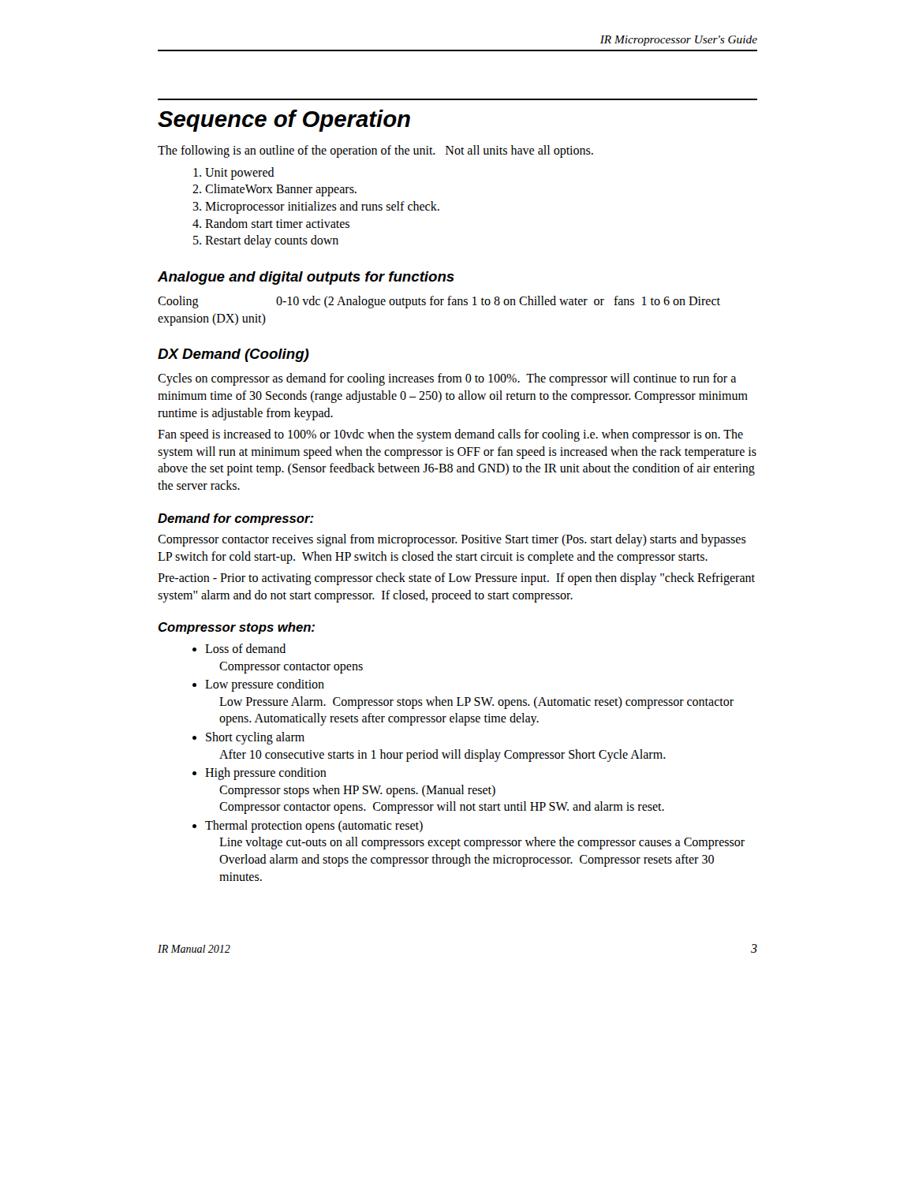IR Microprocessor User's Guide
Sequence of Operation
The following is an outline of the operation of the unit. Not all units have all options.
Unit powered
ClimateWorx Banner appears.
Microprocessor initializes and runs self check.
Random start timer activates
Restart delay counts down
Analogue and digital outputs for functions
Cooling0-10 vdc (2 Analogue outputs for fans 1 to 8 on Chilled water or fans 1 to 6 on Direct expansion (DX) unit)
DX Demand (Cooling)
Cycles on compressor as demand for cooling increases from 0 to 100%. The compressor will continue to run for a minimum time of 30 Seconds (range adjustable 0 – 250) to allow oil return to the compressor. Compressor minimum runtime is adjustable from keypad.
Fan speed is increased to 100% or 10vdc when the system demand calls for cooling i.e. when compressor is on. The system will run at minimum speed when the compressor is OFF or fan speed is increased when the rack temperature is above the set point temp. (Sensor feedback between J6-B8 and GND) to the IR unit about the condition of air entering the server racks.
Demand for compressor:
Compressor contactor receives signal from microprocessor. Positive Start timer (Pos. start delay) starts and bypasses LP switch for cold start-up. When HP switch is closed the start circuit is complete and the compressor starts.
Pre-action - Prior to activating compressor check state of Low Pressure input. If open then display "check Refrigerant system" alarm and do not start compressor. If closed, proceed to start compressor.
Compressor stops when:
Loss of demand Compressor contactor opens
Low pressure condition Low Pressure Alarm. Compressor stops when LP SW. opens. (Automatic reset) compressor contactor opens. Automatically resets after compressor elapse time delay.
Short cycling alarm After 10 consecutive starts in 1 hour period will display Compressor Short Cycle Alarm.
High pressure condition Compressor stops when HP SW. opens. (Manual reset) Compressor contactor opens. Compressor will not start until HP SW. and alarm is reset.
Thermal protection opens (automatic reset) Line voltage cut-outs on all compressors except compressor where the compressor causes a Compressor Overload alarm and stops the compressor through the microprocessor. Compressor resets after 30 minutes.
IR Manual 2012 3